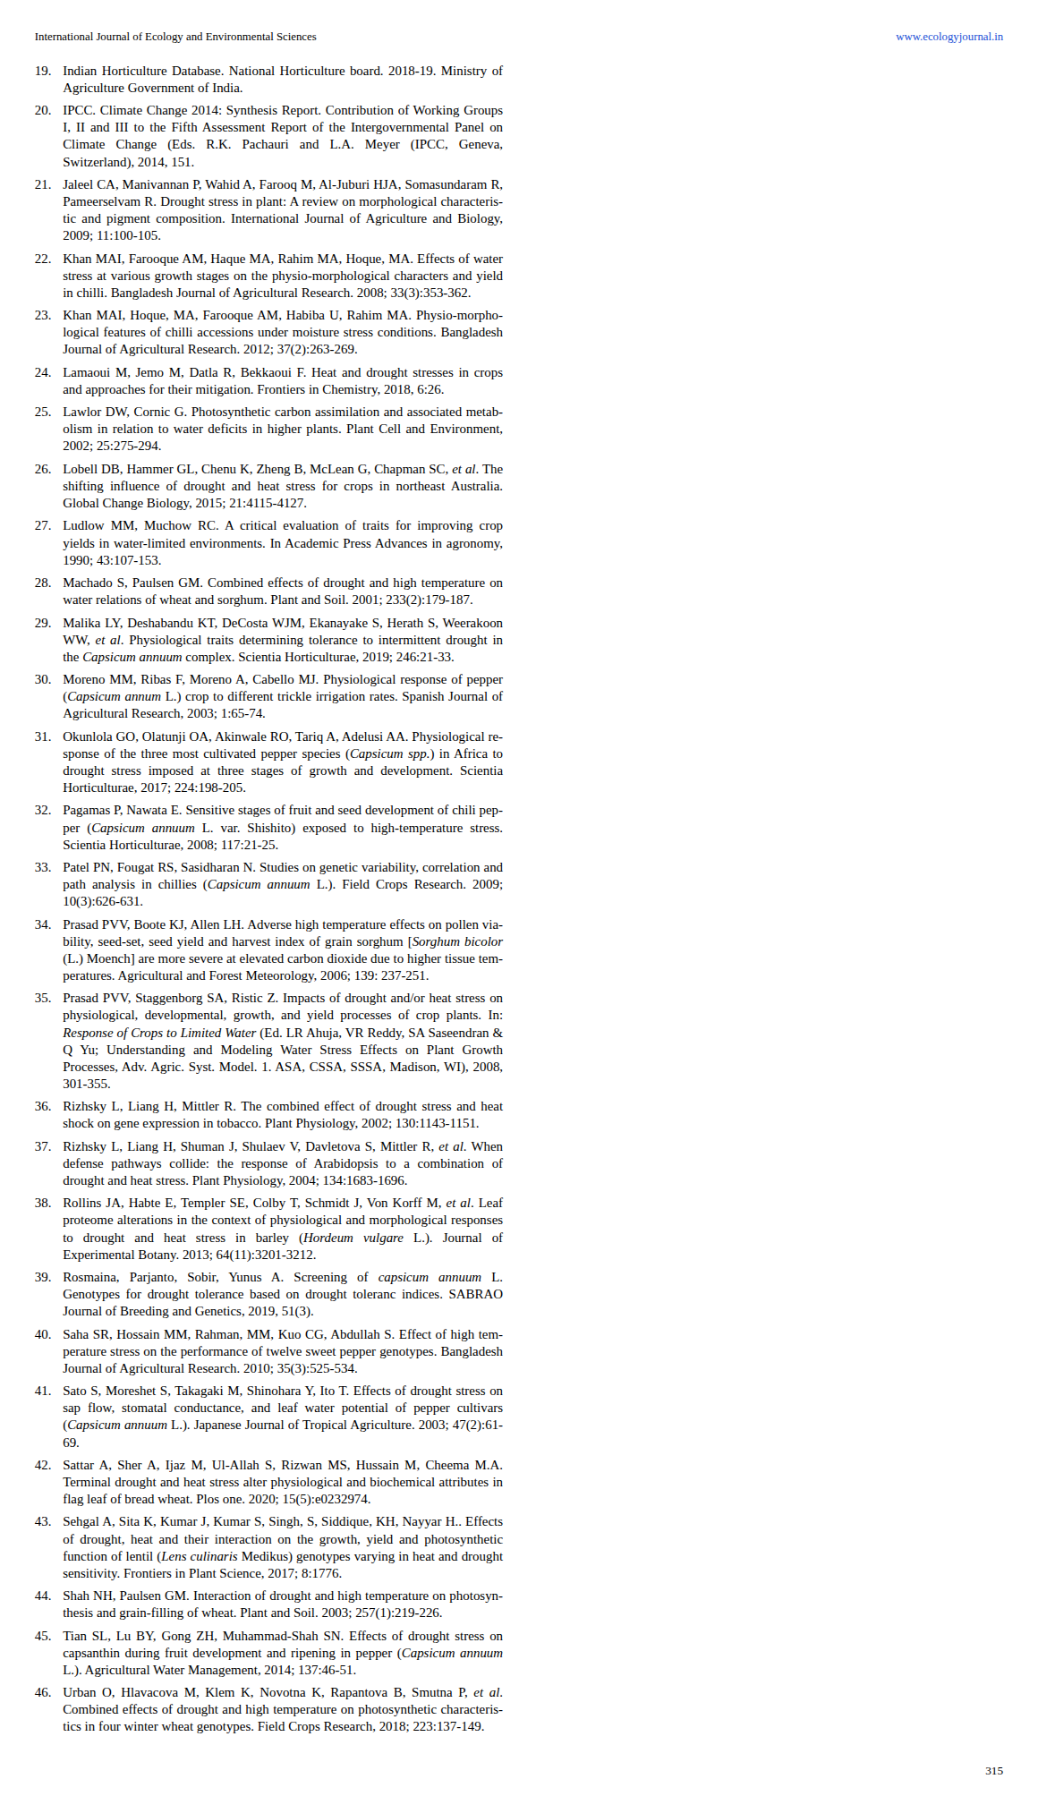International Journal of Ecology and Environmental Sciences www.ecologyjournal.in
Indian Horticulture Database. National Horticulture board. 2018-19. Ministry of Agriculture Government of India.
IPCC. Climate Change 2014: Synthesis Report. Contribution of Working Groups I, II and III to the Fifth Assessment Report of the Intergovernmental Panel on Climate Change (Eds. R.K. Pachauri and L.A. Meyer (IPCC, Geneva, Switzerland), 2014, 151.
Jaleel CA, Manivannan P, Wahid A, Farooq M, Al-Juburi HJA, Somasundaram R, Pameerselvam R. Drought stress in plant: A review on morphological characteristic and pigment composition. International Journal of Agriculture and Biology, 2009; 11:100-105.
Khan MAI, Farooque AM, Haque MA, Rahim MA, Hoque, MA. Effects of water stress at various growth stages on the physio-morphological characters and yield in chilli. Bangladesh Journal of Agricultural Research. 2008; 33(3):353-362.
Khan MAI, Hoque, MA, Farooque AM, Habiba U, Rahim MA. Physio-morphological features of chilli accessions under moisture stress conditions. Bangladesh Journal of Agricultural Research. 2012; 37(2):263-269.
Lamaoui M, Jemo M, Datla R, Bekkaoui F. Heat and drought stresses in crops and approaches for their mitigation. Frontiers in Chemistry, 2018, 6:26.
Lawlor DW, Cornic G. Photosynthetic carbon assimilation and associated metabolism in relation to water deficits in higher plants. Plant Cell and Environment, 2002; 25:275-294.
Lobell DB, Hammer GL, Chenu K, Zheng B, McLean G, Chapman SC, et al. The shifting influence of drought and heat stress for crops in northeast Australia. Global Change Biology, 2015; 21:4115-4127.
Ludlow MM, Muchow RC. A critical evaluation of traits for improving crop yields in water-limited environments. In Academic Press Advances in agronomy, 1990; 43:107-153.
Machado S, Paulsen GM. Combined effects of drought and high temperature on water relations of wheat and sorghum. Plant and Soil. 2001; 233(2):179-187.
Malika LY, Deshabandu KT, DeCosta WJM, Ekanayake S, Herath S, Weerakoon WW, et al. Physiological traits determining tolerance to intermittent drought in the Capsicum annuum complex. Scientia Horticulturae, 2019; 246:21-33.
Moreno MM, Ribas F, Moreno A, Cabello MJ. Physiological response of pepper (Capsicum annum L.) crop to different trickle irrigation rates. Spanish Journal of Agricultural Research, 2003; 1:65-74.
Okunlola GO, Olatunji OA, Akinwale RO, Tariq A, Adelusi AA. Physiological response of the three most cultivated pepper species (Capsicum spp.) in Africa to drought stress imposed at three stages of growth and development. Scientia Horticulturae, 2017; 224:198-205.
Pagamas P, Nawata E. Sensitive stages of fruit and seed development of chili pepper (Capsicum annuum L. var. Shishito) exposed to high-temperature stress. Scientia Horticulturae, 2008; 117:21-25.
Patel PN, Fougat RS, Sasidharan N. Studies on genetic variability, correlation and path analysis in chillies (Capsicum annuum L.). Field Crops Research. 2009; 10(3):626-631.
Prasad PVV, Boote KJ, Allen LH. Adverse high temperature effects on pollen viability, seed-set, seed yield and harvest index of grain sorghum [Sorghum bicolor (L.) Moench] are more severe at elevated carbon dioxide due to higher tissue temperatures. Agricultural and Forest Meteorology, 2006; 139: 237-251.
Prasad PVV, Staggenborg SA, Ristic Z. Impacts of drought and/or heat stress on physiological, developmental, growth, and yield processes of crop plants. In: Response of Crops to Limited Water (Ed. LR Ahuja, VR Reddy, SA Saseendran & Q Yu; Understanding and Modeling Water Stress Effects on Plant Growth Processes, Adv. Agric. Syst. Model. 1. ASA, CSSA, SSSA, Madison, WI), 2008, 301-355.
Rizhsky L, Liang H, Mittler R. The combined effect of drought stress and heat shock on gene expression in tobacco. Plant Physiology, 2002; 130:1143-1151.
Rizhsky L, Liang H, Shuman J, Shulaev V, Davletova S, Mittler R, et al. When defense pathways collide: the response of Arabidopsis to a combination of drought and heat stress. Plant Physiology, 2004; 134:1683-1696.
Rollins JA, Habte E, Templer SE, Colby T, Schmidt J, Von Korff M, et al. Leaf proteome alterations in the context of physiological and morphological responses to drought and heat stress in barley (Hordeum vulgare L.). Journal of Experimental Botany. 2013; 64(11):3201-3212.
Rosmaina, Parjanto, Sobir, Yunus A. Screening of capsicum annuum L. Genotypes for drought tolerance based on drought toleranc indices. SABRAO Journal of Breeding and Genetics, 2019, 51(3).
Saha SR, Hossain MM, Rahman, MM, Kuo CG, Abdullah S. Effect of high temperature stress on the performance of twelve sweet pepper genotypes. Bangladesh Journal of Agricultural Research. 2010; 35(3):525-534.
Sato S, Moreshet S, Takagaki M, Shinohara Y, Ito T. Effects of drought stress on sap flow, stomatal conductance, and leaf water potential of pepper cultivars (Capsicum annuum L.). Japanese Journal of Tropical Agriculture. 2003; 47(2):61-69.
Sattar A, Sher A, Ijaz M, Ul-Allah S, Rizwan MS, Hussain M, Cheema M.A. Terminal drought and heat stress alter physiological and biochemical attributes in flag leaf of bread wheat. Plos one. 2020; 15(5):e0232974.
Sehgal A, Sita K, Kumar J, Kumar S, Singh, S, Siddique, KH, Nayyar H.. Effects of drought, heat and their interaction on the growth, yield and photosynthetic function of lentil (Lens culinaris Medikus) genotypes varying in heat and drought sensitivity. Frontiers in Plant Science, 2017; 8:1776.
Shah NH, Paulsen GM. Interaction of drought and high temperature on photosynthesis and grain-filling of wheat. Plant and Soil. 2003; 257(1):219-226.
Tian SL, Lu BY, Gong ZH, Muhammad-Shah SN. Effects of drought stress on capsanthin during fruit development and ripening in pepper (Capsicum annuum L.). Agricultural Water Management, 2014; 137:46-51.
Urban O, Hlavacova M, Klem K, Novotna K, Rapantova B, Smutna P, et al. Combined effects of drought and high temperature on photosynthetic characteristics in four winter wheat genotypes. Field Crops Research, 2018; 223:137-149.
315